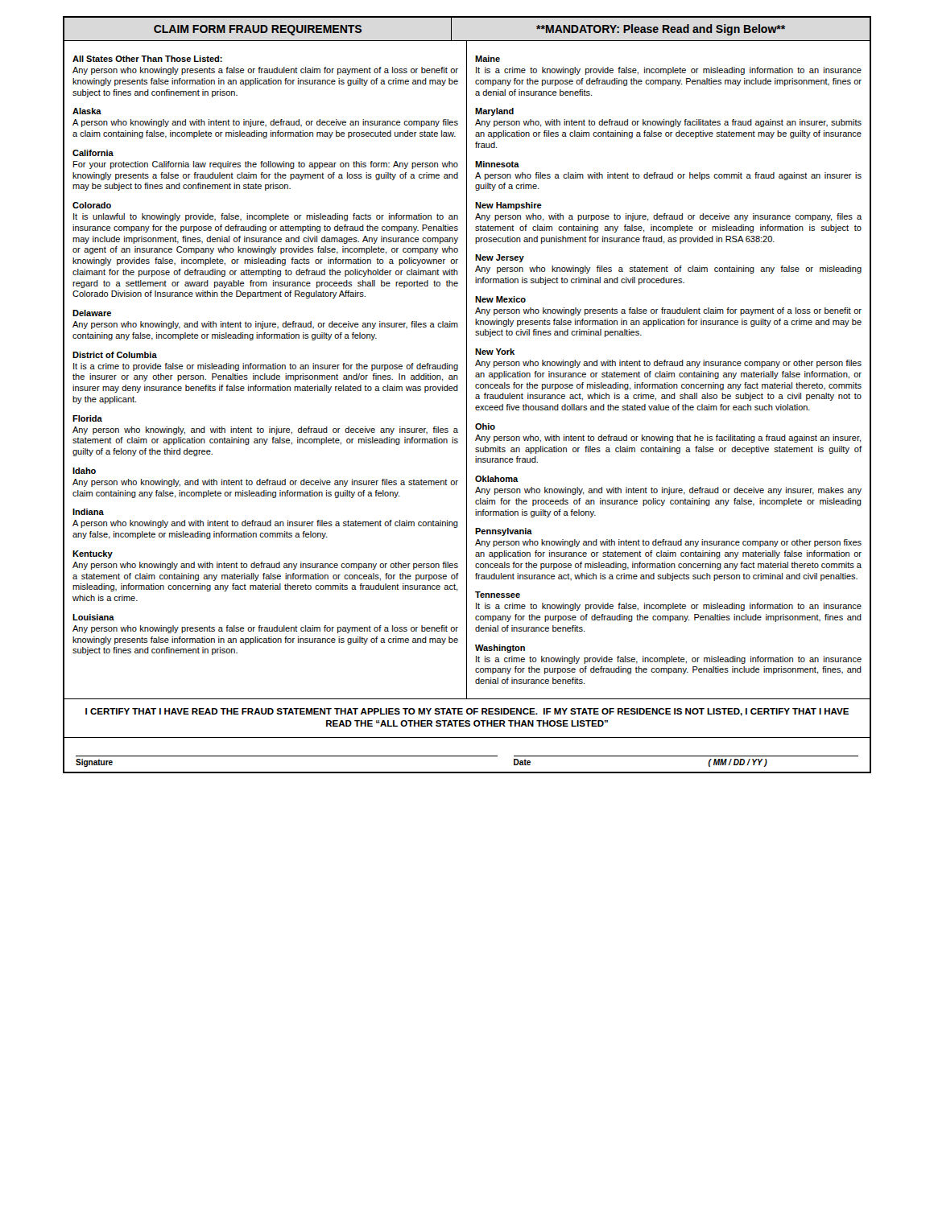CLAIM FORM FRAUD REQUIREMENTS
**MANDATORY: Please Read and Sign Below**
All States Other Than Those Listed:
Any person who knowingly presents a false or fraudulent claim for payment of a loss or benefit or knowingly presents false information in an application for insurance is guilty of a crime and may be subject to fines and confinement in prison.
Alaska
A person who knowingly and with intent to injure, defraud, or deceive an insurance company files a claim containing false, incomplete or misleading information may be prosecuted under state law.
California
For your protection California law requires the following to appear on this form: Any person who knowingly presents a false or fraudulent claim for the payment of a loss is guilty of a crime and may be subject to fines and confinement in state prison.
Colorado
It is unlawful to knowingly provide, false, incomplete or misleading facts or information to an insurance company for the purpose of defrauding or attempting to defraud the company. Penalties may include imprisonment, fines, denial of insurance and civil damages. Any insurance company or agent of an insurance Company who knowingly provides false, incomplete, or company who knowingly provides false, incomplete, or misleading facts or information to a policyowner or claimant for the purpose of defrauding or attempting to defraud the policyholder or claimant with regard to a settlement or award payable from insurance proceeds shall be reported to the Colorado Division of Insurance within the Department of Regulatory Affairs.
Delaware
Any person who knowingly, and with intent to injure, defraud, or deceive any insurer, files a claim containing any false, incomplete or misleading information is guilty of a felony.
District of Columbia
It is a crime to provide false or misleading information to an insurer for the purpose of defrauding the insurer or any other person. Penalties include imprisonment and/or fines. In addition, an insurer may deny insurance benefits if false information materially related to a claim was provided by the applicant.
Florida
Any person who knowingly, and with intent to injure, defraud or deceive any insurer, files a statement of claim or application containing any false, incomplete, or misleading information is guilty of a felony of the third degree.
Idaho
Any person who knowingly, and with intent to defraud or deceive any insurer files a statement or claim containing any false, incomplete or misleading information is guilty of a felony.
Indiana
A person who knowingly and with intent to defraud an insurer files a statement of claim containing any false, incomplete or misleading information commits a felony.
Kentucky
Any person who knowingly and with intent to defraud any insurance company or other person files a statement of claim containing any materially false information or conceals, for the purpose of misleading, information concerning any fact material thereto commits a fraudulent insurance act, which is a crime.
Louisiana
Any person who knowingly presents a false or fraudulent claim for payment of a loss or benefit or knowingly presents false information in an application for insurance is guilty of a crime and may be subject to fines and confinement in prison.
Maine
It is a crime to knowingly provide false, incomplete or misleading information to an insurance company for the purpose of defrauding the company. Penalties may include imprisonment, fines or a denial of insurance benefits.
Maryland
Any person who, with intent to defraud or knowingly facilitates a fraud against an insurer, submits an application or files a claim containing a false or deceptive statement may be guilty of insurance fraud.
Minnesota
A person who files a claim with intent to defraud or helps commit a fraud against an insurer is guilty of a crime.
New Hampshire
Any person who, with a purpose to injure, defraud or deceive any insurance company, files a statement of claim containing any false, incomplete or misleading information is subject to prosecution and punishment for insurance fraud, as provided in RSA 638:20.
New Jersey
Any person who knowingly files a statement of claim containing any false or misleading information is subject to criminal and civil procedures.
New Mexico
Any person who knowingly presents a false or fraudulent claim for payment of a loss or benefit or knowingly presents false information in an application for insurance is guilty of a crime and may be subject to civil fines and criminal penalties.
New York
Any person who knowingly and with intent to defraud any insurance company or other person files an application for insurance or statement of claim containing any materially false information, or conceals for the purpose of misleading, information concerning any fact material thereto, commits a fraudulent insurance act, which is a crime, and shall also be subject to a civil penalty not to exceed five thousand dollars and the stated value of the claim for each such violation.
Ohio
Any person who, with intent to defraud or knowing that he is facilitating a fraud against an insurer, submits an application or files a claim containing a false or deceptive statement is guilty of insurance fraud.
Oklahoma
Any person who knowingly, and with intent to injure, defraud or deceive any insurer, makes any claim for the proceeds of an insurance policy containing any false, incomplete or misleading information is guilty of a felony.
Pennsylvania
Any person who knowingly and with intent to defraud any insurance company or other person fixes an application for insurance or statement of claim containing any materially false information or conceals for the purpose of misleading, information concerning any fact material thereto commits a fraudulent insurance act, which is a crime and subjects such person to criminal and civil penalties.
Tennessee
It is a crime to knowingly provide false, incomplete or misleading information to an insurance company for the purpose of defrauding the company. Penalties include imprisonment, fines and denial of insurance benefits.
Washington
It is a crime to knowingly provide false, incomplete, or misleading information to an insurance company for the purpose of defrauding the company. Penalties include imprisonment, fines, and denial of insurance benefits.
I CERTIFY THAT I HAVE READ THE FRAUD STATEMENT THAT APPLIES TO MY STATE OF RESIDENCE. IF MY STATE OF RESIDENCE IS NOT LISTED, I CERTIFY THAT I HAVE READ THE “ALL OTHER STATES OTHER THAN THOSE LISTED”
Signature
Date
( MM / DD / YY )